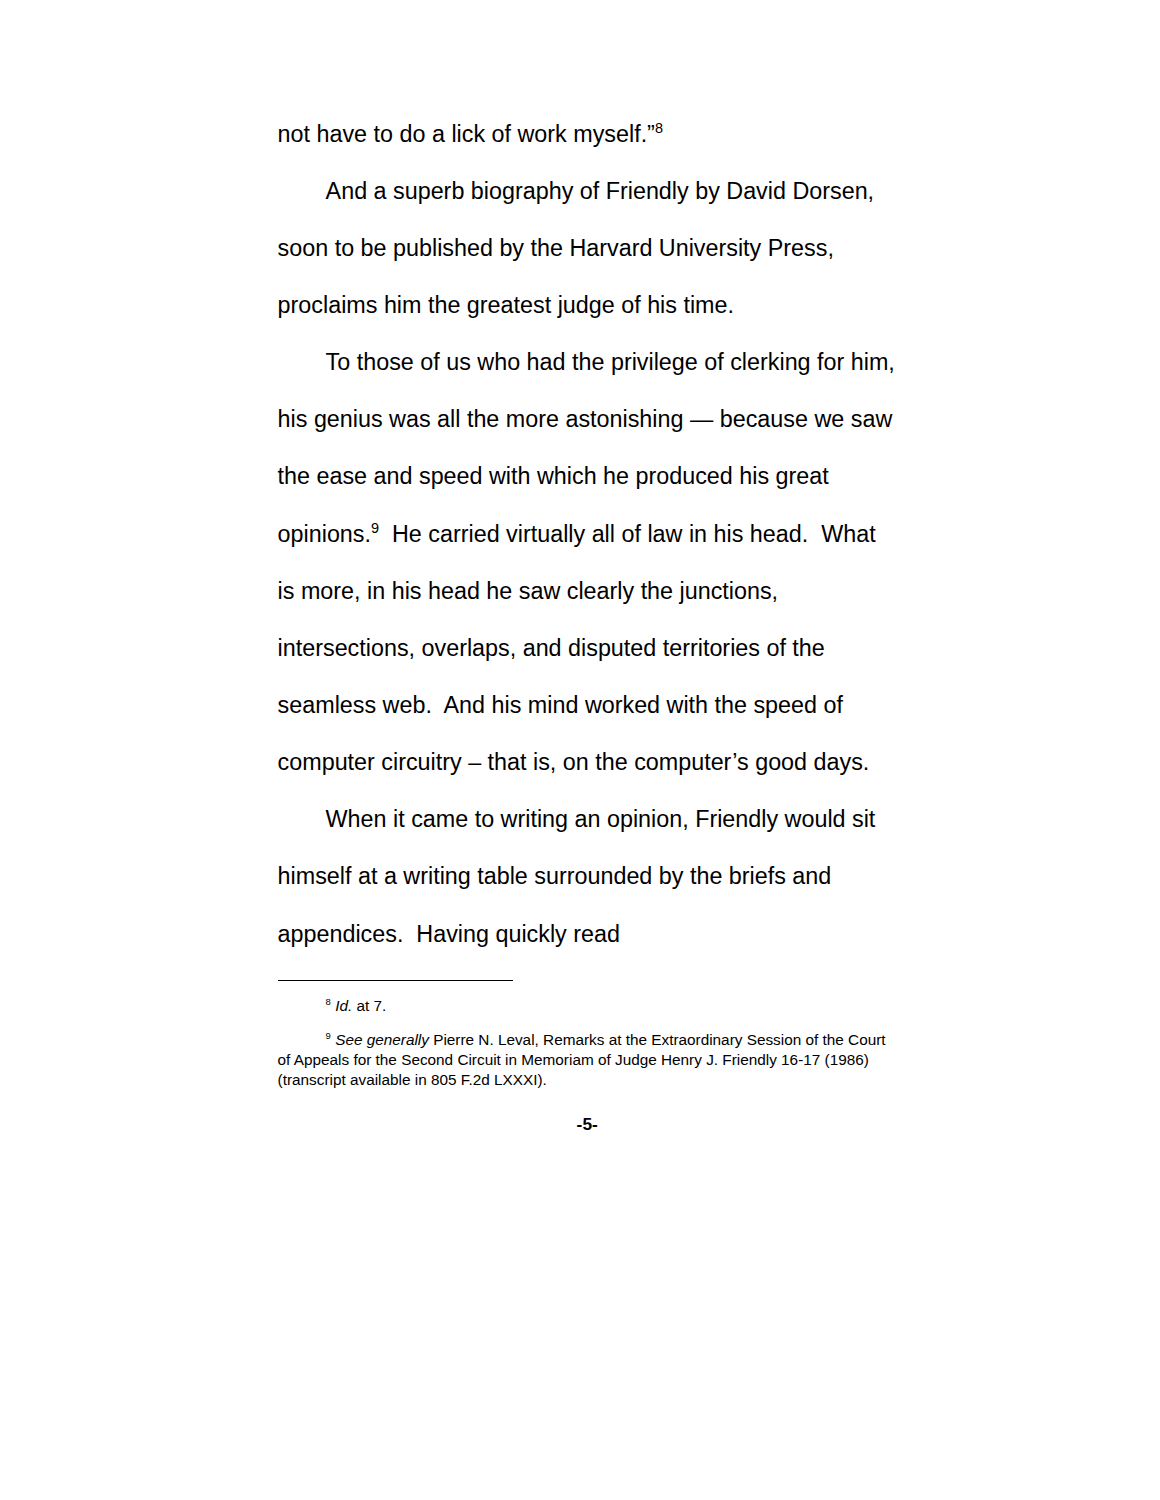not have to do a lick of work myself.”8
And a superb biography of Friendly by David Dorsen, soon to be published by the Harvard University Press, proclaims him the greatest judge of his time.
To those of us who had the privilege of clerking for him, his genius was all the more astonishing — because we saw the ease and speed with which he produced his great opinions.9 He carried virtually all of law in his head. What is more, in his head he saw clearly the junctions, intersections, overlaps, and disputed territories of the seamless web. And his mind worked with the speed of computer circuitry – that is, on the computer’s good days.
When it came to writing an opinion, Friendly would sit himself at a writing table surrounded by the briefs and appendices. Having quickly read
8 Id. at 7.
9 See generally Pierre N. Leval, Remarks at the Extraordinary Session of the Court of Appeals for the Second Circuit in Memoriam of Judge Henry J. Friendly 16-17 (1986) (transcript available in 805 F.2d LXXXI).
-5-